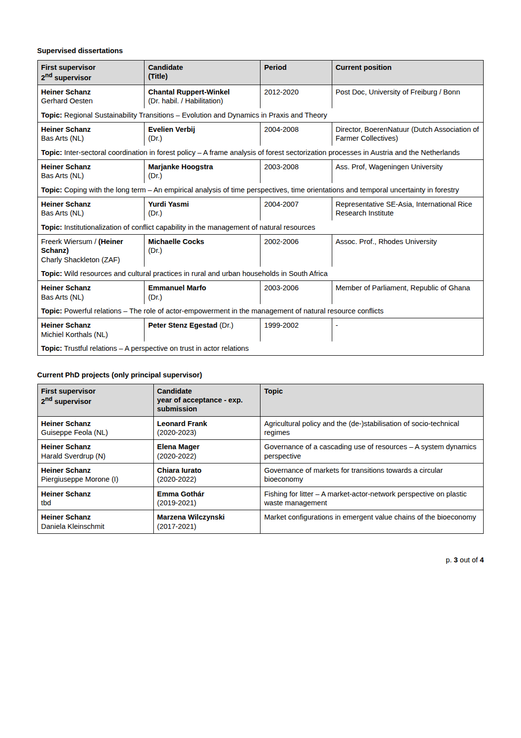Supervised dissertations
| First supervisor 2 nd supervisor | Candidate (Title) | Period | Current position |
| --- | --- | --- | --- |
| Heiner Schanz Gerhard Oesten | Chantal Ruppert-Winkel (Dr. habil. / Habilitation) | 2012-2020 | Post Doc, University of Freiburg / Bonn |
| Topic: Regional Sustainability Transitions – Evolution and Dynamics in Praxis and Theory |
| Heiner Schanz Bas Arts (NL) | Evelien Verbij (Dr.) | 2004-2008 | Director, BoerenNatuur (Dutch Association of Farmer Collectives) |
| Topic: Inter-sectoral coordination in forest policy – A frame analysis of forest sectorization processes in Austria and the Netherlands |
| Heiner Schanz Bas Arts (NL) | Marjanke Hoogstra (Dr.) | 2003-2008 | Ass. Prof, Wageningen University |
| Topic: Coping with the long term – An empirical analysis of time perspectives, time orientations and temporal uncertainty in forestry |
| Heiner Schanz Bas Arts (NL) | Yurdi Yasmi (Dr.) | 2004-2007 | Representative SE-Asia, International Rice Research Institute |
| Topic: Institutionalization of conflict capability in the management of natural resources |
| Freerk Wiersum / (Heiner Schanz) Charly Shackleton (ZAF) | Michaelle Cocks (Dr.) | 2002-2006 | Assoc. Prof., Rhodes University |
| Topic: Wild resources and cultural practices in rural and urban households in South Africa |
| Heiner Schanz Bas Arts (NL) | Emmanuel Marfo (Dr.) | 2003-2006 | Member of Parliament, Republic of Ghana |
| Topic: Powerful relations – The role of actor-empowerment in the management of natural resource conflicts |
| Heiner Schanz Michiel Korthals (NL) | Peter Stenz Egestad (Dr.) | 1999-2002 | - |
| Topic: Trustful relations – A perspective on trust in actor relations |
Current PhD projects (only principal supervisor)
| First supervisor 2 nd supervisor | Candidate year of acceptance - exp. submission | Topic |
| --- | --- | --- |
| Heiner Schanz Guiseppe Feola (NL) | Leonard Frank (2020-2023) | Agricultural policy and the (de-)stabilisation of socio-technical regimes |
| Heiner Schanz Harald Sverdrup (N) | Elena Mager (2020-2022) | Governance of a cascading use of resources – A system dynamics perspective |
| Heiner Schanz Piergiuseppe Morone (I) | Chiara Iurato (2020-2022) | Governance of markets for transitions towards a circular bioeconomy |
| Heiner Schanz tbd | Emma Gothár (2019-2021) | Fishing for litter – A market-actor-network perspective on plastic waste management |
| Heiner Schanz Daniela Kleinschmit | Marzena Wilczynski (2017-2021) | Market configurations in emergent value chains of the bioeconomy |
p. 3 out of 4